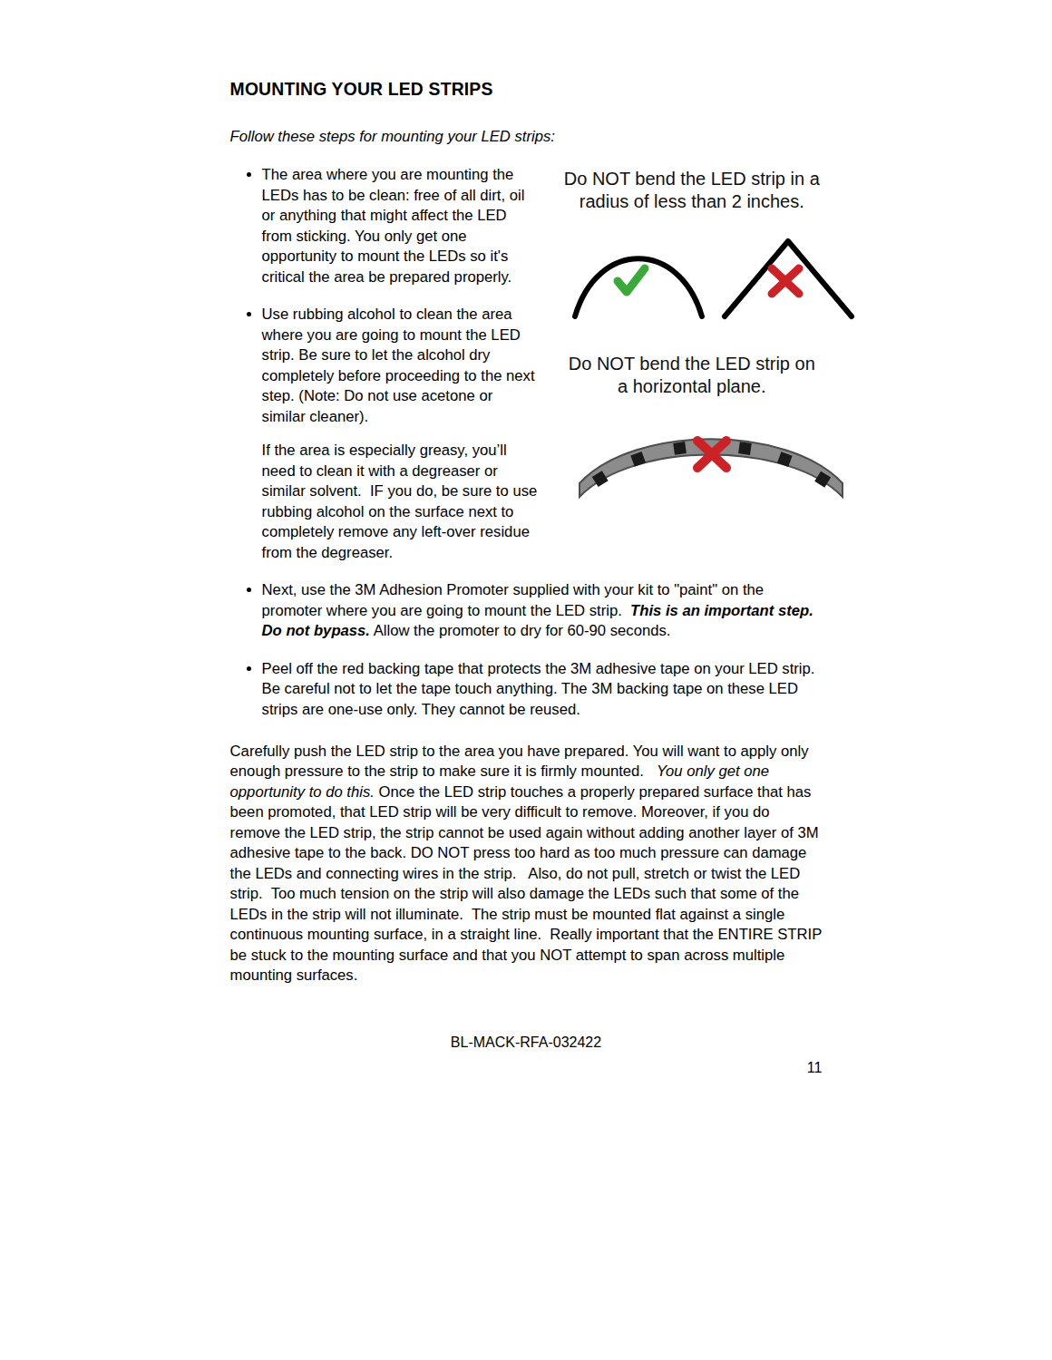MOUNTING YOUR LED STRIPS
Follow these steps for mounting your LED strips:
Do NOT bend the LED strip in a radius of less than 2 inches.
Do NOT bend the LED strip on a horizontal plane.
The area where you are mounting the LEDs has to be clean: free of all dirt, oil or anything that might affect the LED from sticking. You only get one opportunity to mount the LEDs so it's critical the area be prepared properly.
Use rubbing alcohol to clean the area where you are going to mount the LED strip. Be sure to let the alcohol dry completely before proceeding to the next step. (Note: Do not use acetone or similar cleaner).
If the area is especially greasy, you’ll need to clean it with a degreaser or similar solvent. IF you do, be sure to use rubbing alcohol on the surface next to completely remove any left-over residue from the degreaser.
Next, use the 3M Adhesion Promoter supplied with your kit to "paint" on the promoter where you are going to mount the LED strip. This is an important step. Do not bypass. Allow the promoter to dry for 60-90 seconds.
Peel off the red backing tape that protects the 3M adhesive tape on your LED strip. Be careful not to let the tape touch anything. The 3M backing tape on these LED strips are one-use only. They cannot be reused.
Carefully push the LED strip to the area you have prepared. You will want to apply only enough pressure to the strip to make sure it is firmly mounted. You only get one opportunity to do this. Once the LED strip touches a properly prepared surface that has been promoted, that LED strip will be very difficult to remove. Moreover, if you do remove the LED strip, the strip cannot be used again without adding another layer of 3M adhesive tape to the back. DO NOT press too hard as too much pressure can damage the LEDs and connecting wires in the strip. Also, do not pull, stretch or twist the LED strip. Too much tension on the strip will also damage the LEDs such that some of the LEDs in the strip will not illuminate. The strip must be mounted flat against a single continuous mounting surface, in a straight line. Really important that the ENTIRE STRIP be stuck to the mounting surface and that you NOT attempt to span across multiple mounting surfaces.
BL-MACK-RFA-032422
11